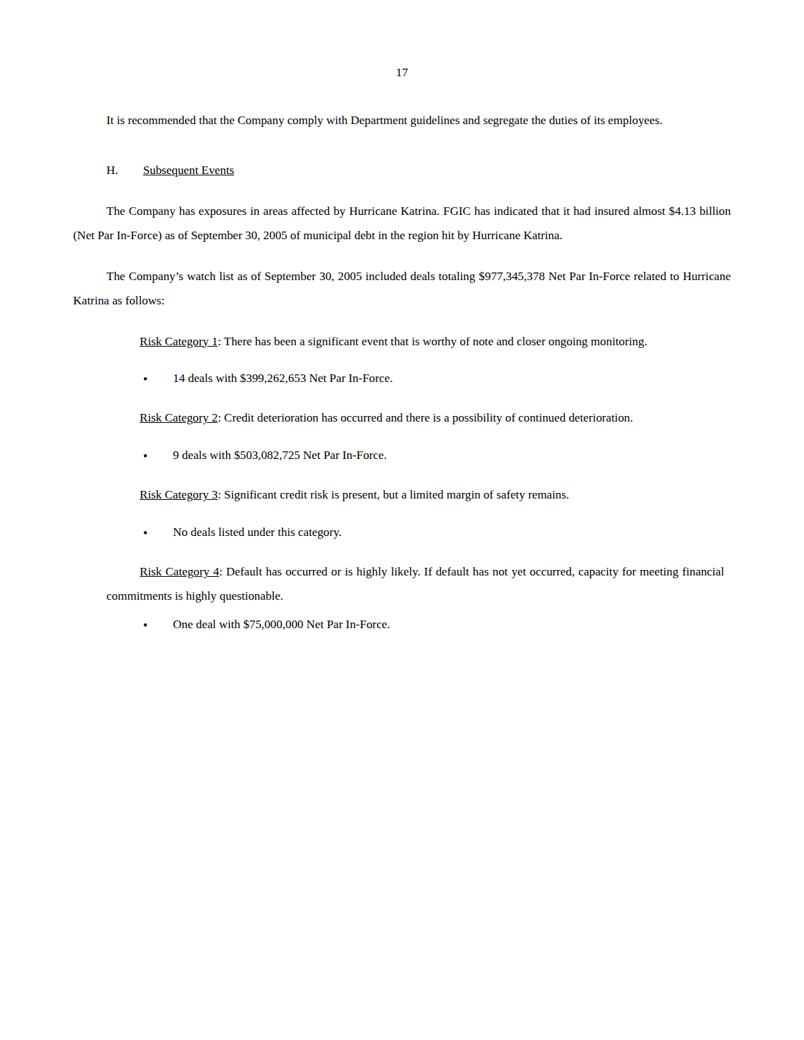17
It is recommended that the Company comply with Department guidelines and segregate the duties of its employees.
H. Subsequent Events
The Company has exposures in areas affected by Hurricane Katrina. FGIC has indicated that it had insured almost $4.13 billion (Net Par In-Force) as of September 30, 2005 of municipal debt in the region hit by Hurricane Katrina.
The Company’s watch list as of September 30, 2005 included deals totaling $977,345,378 Net Par In-Force related to Hurricane Katrina as follows:
Risk Category 1: There has been a significant event that is worthy of note and closer ongoing monitoring.
14 deals with $399,262,653 Net Par In-Force.
Risk Category 2: Credit deterioration has occurred and there is a possibility of continued deterioration.
9 deals with $503,082,725 Net Par In-Force.
Risk Category 3: Significant credit risk is present, but a limited margin of safety remains.
No deals listed under this category.
Risk Category 4: Default has occurred or is highly likely. If default has not yet occurred, capacity for meeting financial commitments is highly questionable.
One deal with $75,000,000 Net Par In-Force.